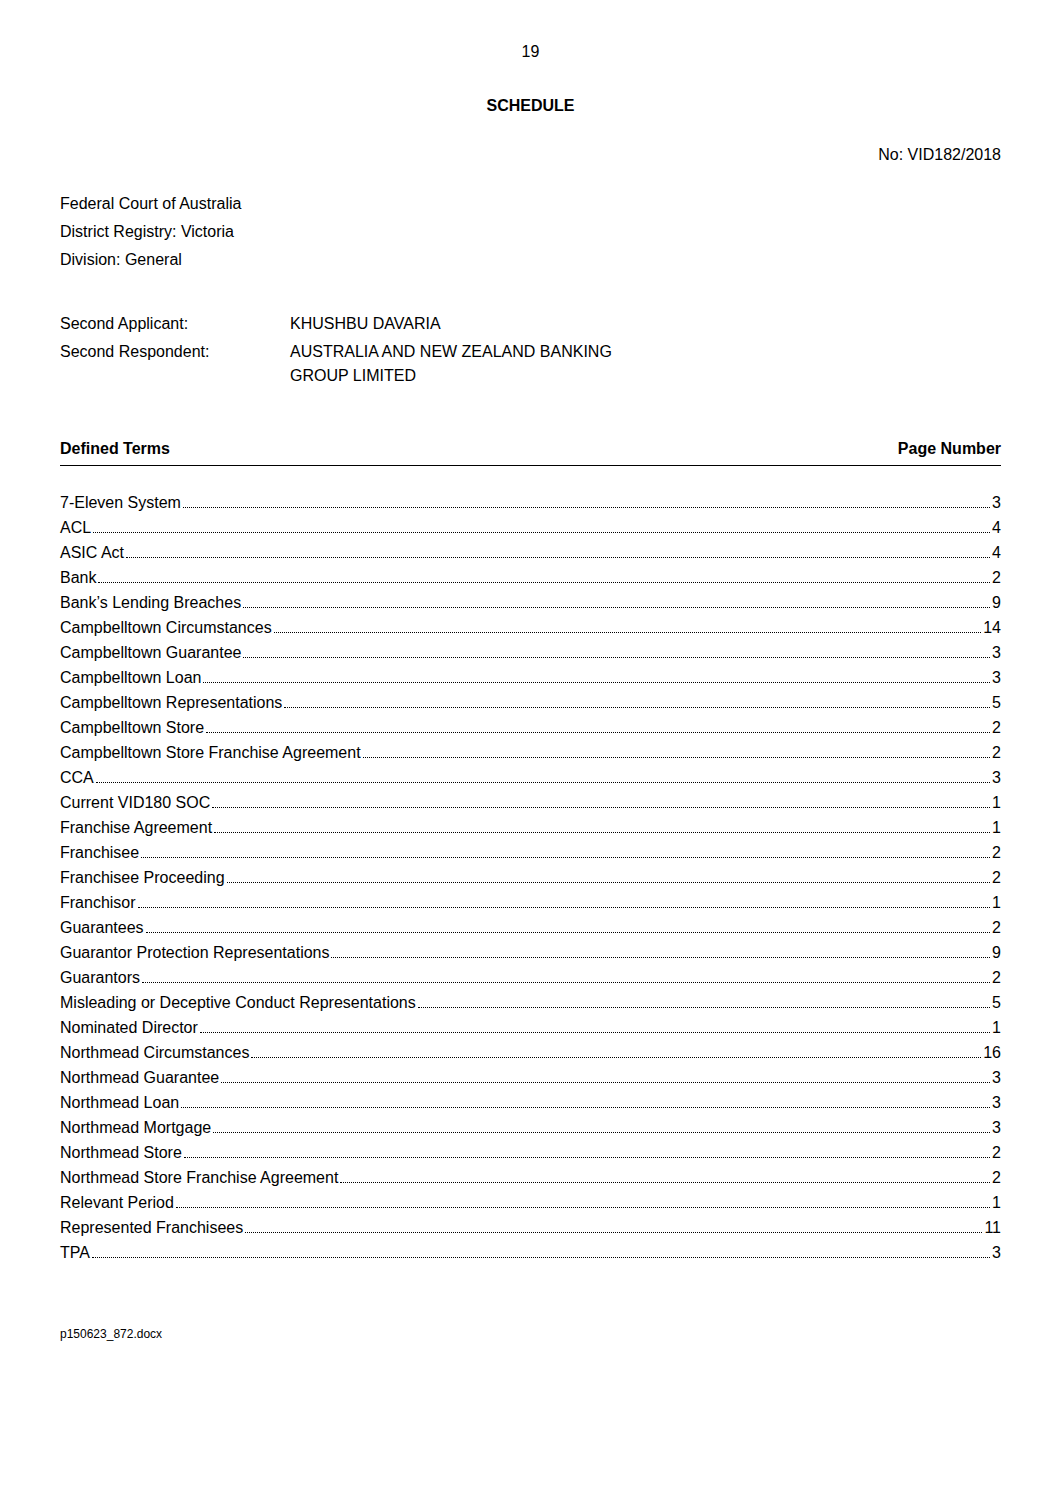19
SCHEDULE
No: VID182/2018
Federal Court of Australia
District Registry: Victoria
Division: General
| Second Applicant: | KHUSHBU DAVARIA |
| Second Respondent: | AUSTRALIA AND NEW ZEALAND BANKING GROUP LIMITED |
Defined Terms Page Number
7-Eleven System 3
ACL 4
ASIC Act 4
Bank 2
Bank’s Lending Breaches 9
Campbelltown Circumstances 14
Campbelltown Guarantee 3
Campbelltown Loan 3
Campbelltown Representations 5
Campbelltown Store 2
Campbelltown Store Franchise Agreement 2
CCA 3
Current VID180 SOC 1
Franchise Agreement 1
Franchisee 2
Franchisee Proceeding 2
Franchisor 1
Guarantees 2
Guarantor Protection Representations 9
Guarantors 2
Misleading or Deceptive Conduct Representations 5
Nominated Director 1
Northmead Circumstances 16
Northmead Guarantee 3
Northmead Loan 3
Northmead Mortgage 3
Northmead Store 2
Northmead Store Franchise Agreement 2
Relevant Period 1
Represented Franchisees 11
TPA 3
p150623_872.docx